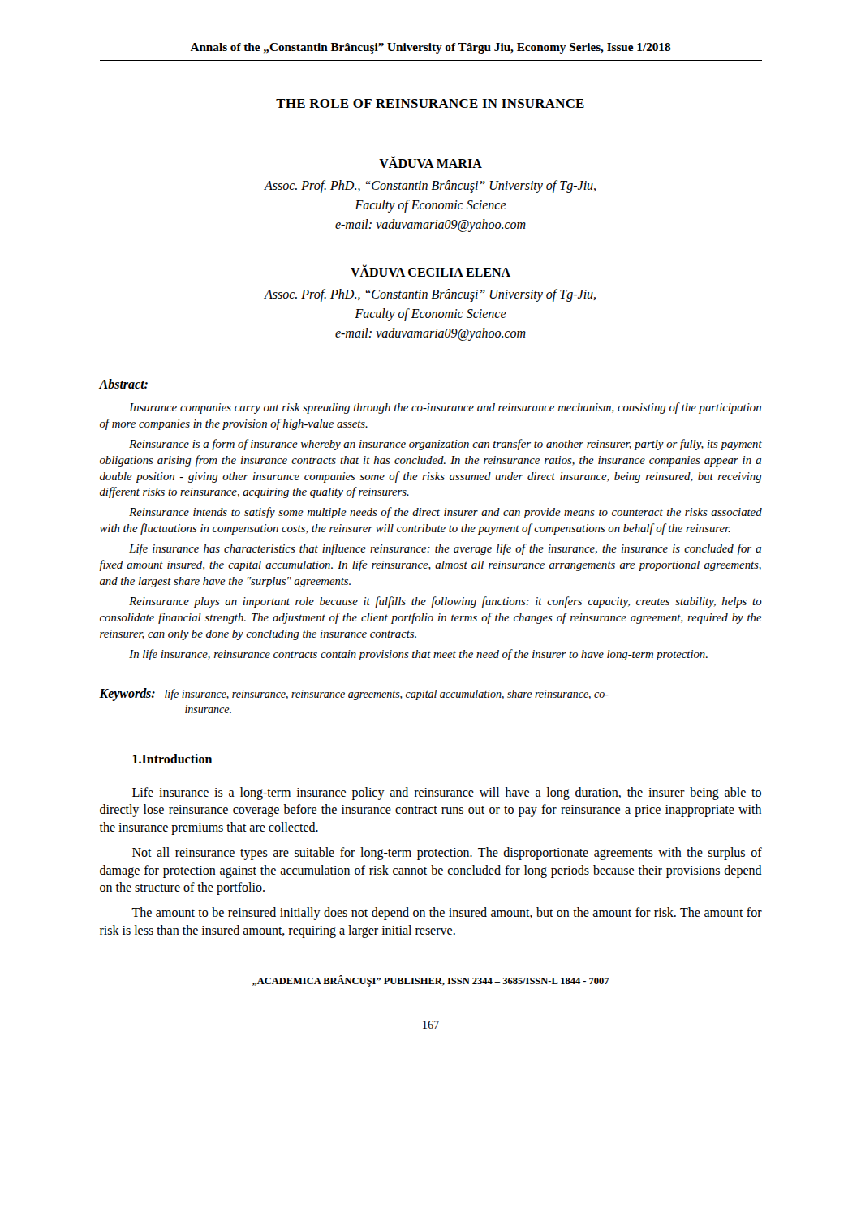Annals of the „Constantin Brâncuşi” University of Târgu Jiu, Economy Series, Issue 1/2018
The Role of Reinsurance in Insurance
Văduva Maria
Assoc. Prof. PhD., “Constantin Brâncuşi” University of Tg-Jiu,
Faculty of Economic Science
e-mail: vaduvamaria09@yahoo.com
Văduva Cecilia Elena
Assoc. Prof. PhD., “Constantin Brâncuşi” University of Tg-Jiu,
Faculty of Economic Science
e-mail: vaduvamaria09@yahoo.com
Abstract:
Insurance companies carry out risk spreading through the co-insurance and reinsurance mechanism, consisting of the participation of more companies in the provision of high-value assets.
Reinsurance is a form of insurance whereby an insurance organization can transfer to another reinsurer, partly or fully, its payment obligations arising from the insurance contracts that it has concluded. In the reinsurance ratios, the insurance companies appear in a double position - giving other insurance companies some of the risks assumed under direct insurance, being reinsured, but receiving different risks to reinsurance, acquiring the quality of reinsurers.
Reinsurance intends to satisfy some multiple needs of the direct insurer and can provide means to counteract the risks associated with the fluctuations in compensation costs, the reinsurer will contribute to the payment of compensations on behalf of the reinsurer.
Life insurance has characteristics that influence reinsurance: the average life of the insurance, the insurance is concluded for a fixed amount insured, the capital accumulation. In life reinsurance, almost all reinsurance arrangements are proportional agreements, and the largest share have the "surplus" agreements.
Reinsurance plays an important role because it fulfills the following functions: it confers capacity, creates stability, helps to consolidate financial strength. The adjustment of the client portfolio in terms of the changes of reinsurance agreement, required by the reinsurer, can only be done by concluding the insurance contracts.
In life insurance, reinsurance contracts contain provisions that meet the need of the insurer to have long-term protection.
Keywords: life insurance, reinsurance, reinsurance agreements, capital accumulation, share reinsurance, co- insurance.
1.Introduction
Life insurance is a long-term insurance policy and reinsurance will have a long duration, the insurer being able to directly lose reinsurance coverage before the insurance contract runs out or to pay for reinsurance a price inappropriate with the insurance premiums that are collected.
Not all reinsurance types are suitable for long-term protection. The disproportionate agreements with the surplus of damage for protection against the accumulation of risk cannot be concluded for long periods because their provisions depend on the structure of the portfolio.
The amount to be reinsured initially does not depend on the insured amount, but on the amount for risk. The amount for risk is less than the insured amount, requiring a larger initial reserve.
„ACADEMICA BRÂNCUŞI” PUBLISHER, ISSN 2344 – 3685/ISSN-L 1844 - 7007
167